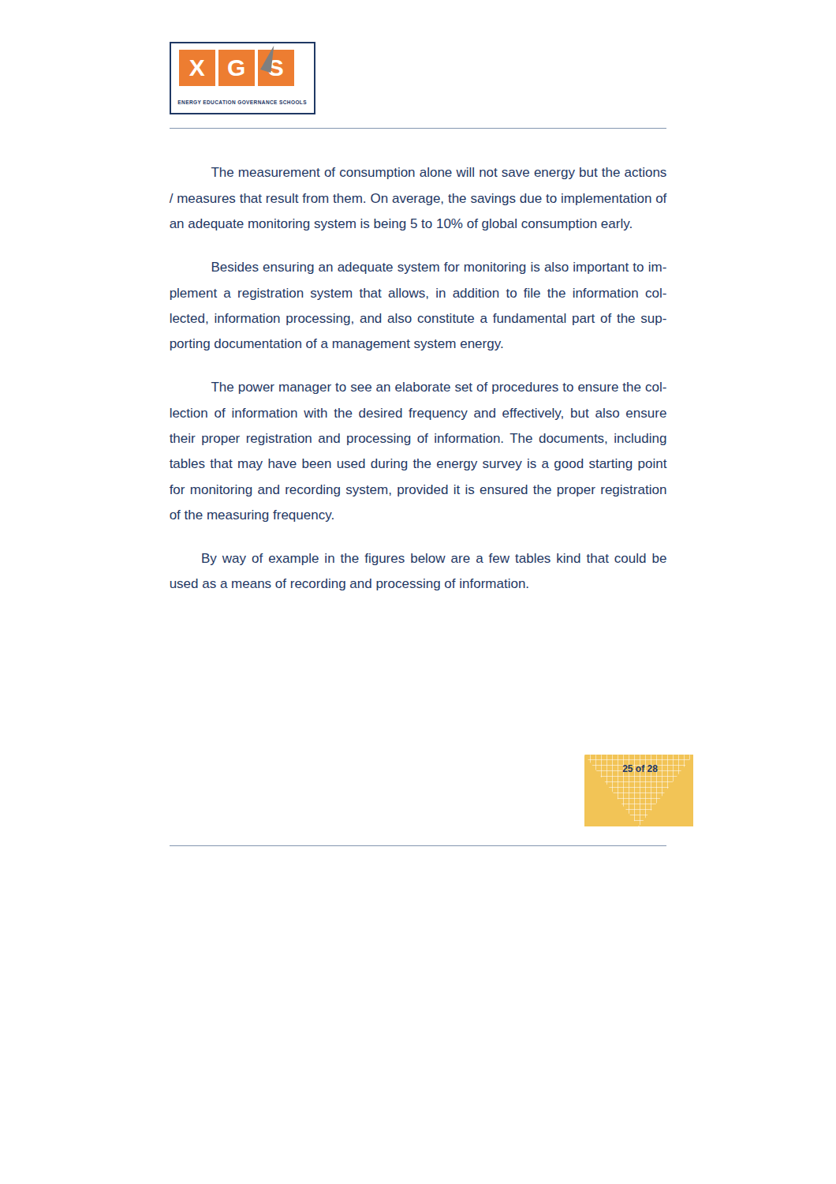X
G
S
Energy Education Governance Schools
The measurement of consumption alone will not save energy but the actions / measures that result from them. On average, the savings due to implementation of an adequate monitoring system is being 5 to 10% of global consumption early.
Besides ensuring an adequate system for monitoring is also important to implement a registration system that allows, in addition to file the information collected, information processing, and also constitute a fundamental part of the supporting documentation of a management system energy.
The power manager to see an elaborate set of procedures to ensure the collection of information with the desired frequency and effectively, but also ensure their proper registration and processing of information. The documents, including tables that may have been used during the energy survey is a good starting point for monitoring and recording system, provided it is ensured the proper registration of the measuring frequency.
By way of example in the figures below are a few tables kind that could be used as a means of recording and processing of information.
25 of 28